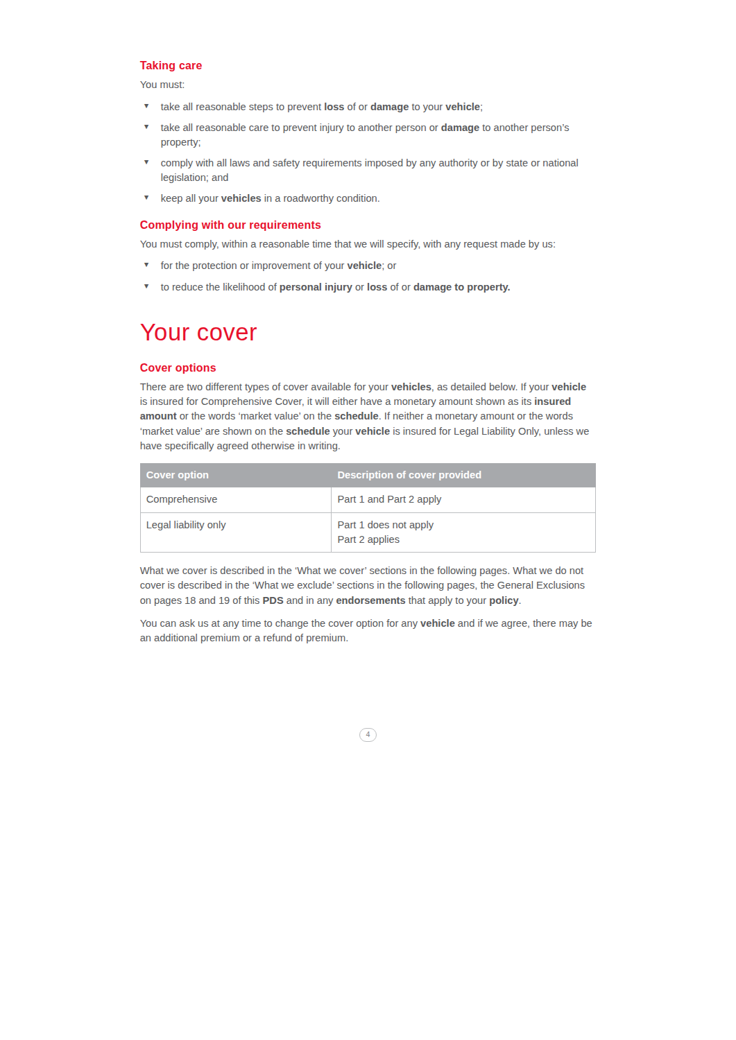Taking care
You must:
take all reasonable steps to prevent loss of or damage to your vehicle;
take all reasonable care to prevent injury to another person or damage to another person’s property;
comply with all laws and safety requirements imposed by any authority or by state or national legislation; and
keep all your vehicles in a roadworthy condition.
Complying with our requirements
You must comply, within a reasonable time that we will specify, with any request made by us:
for the protection or improvement of your vehicle; or
to reduce the likelihood of personal injury or loss of or damage to property.
Your cover
Cover options
There are two different types of cover available for your vehicles, as detailed below. If your vehicle is insured for Comprehensive Cover, it will either have a monetary amount shown as its insured amount or the words ‘market value’ on the schedule. If neither a monetary amount or the words ‘market value’ are shown on the schedule your vehicle is insured for Legal Liability Only, unless we have specifically agreed otherwise in writing.
| Cover option | Description of cover provided |
| --- | --- |
| Comprehensive | Part 1 and Part 2 apply |
| Legal liability only | Part 1 does not apply Part 2 applies |
What we cover is described in the ‘What we cover’ sections in the following pages. What we do not cover is described in the ‘What we exclude’ sections in the following pages, the General Exclusions on pages 18 and 19 of this PDS and in any endorsements that apply to your policy.
You can ask us at any time to change the cover option for any vehicle and if we agree, there may be an additional premium or a refund of premium.
4